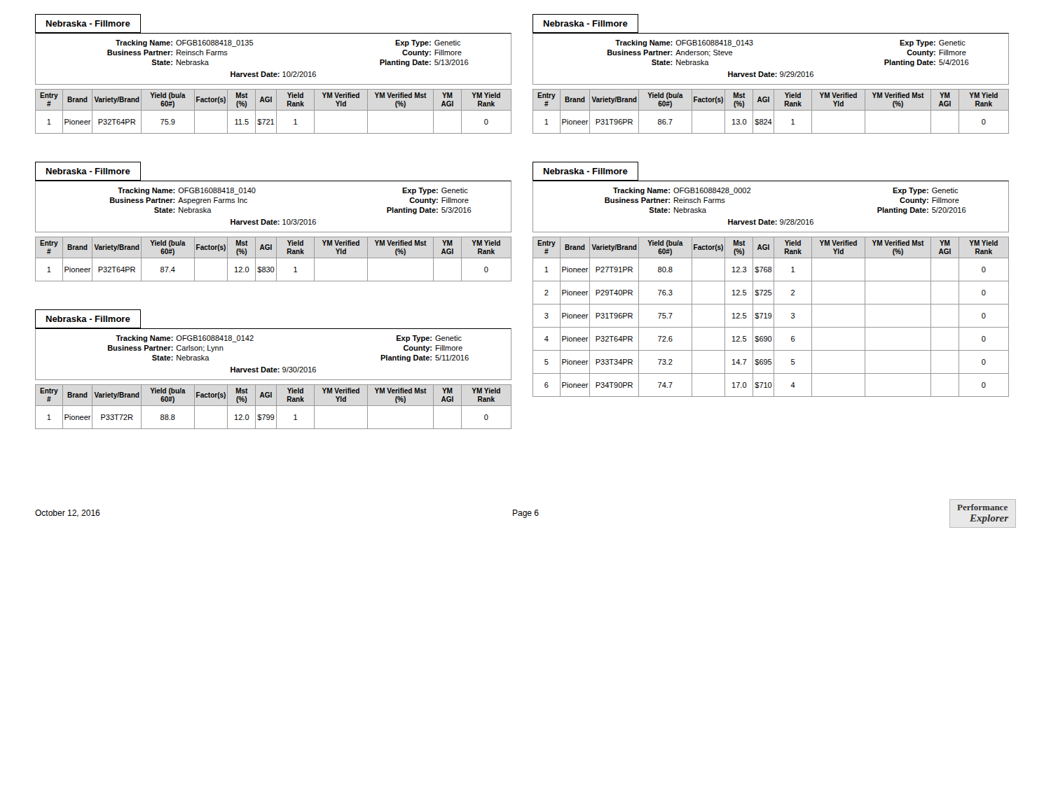Nebraska - Fillmore
| Tracking Name: | OFGB16088418_0135 | Exp Type: | Genetic |
| Business Partner: | Reinsch Farms | County: | Fillmore |
| State: | Nebraska | Planting Date: | 5/13/2016 |
Harvest Date: 10/2/2016
| Entry # | Brand | Variety/Brand | Yield (bu/a 60#) | Factor(s) | Mst (%) | AGI | Yield Rank | YM Verified Yld | YM Verified Mst (%) | YM AGI | YM Yield Rank |
| --- | --- | --- | --- | --- | --- | --- | --- | --- | --- | --- | --- |
| 1 | Pioneer | P32T64PR | 75.9 | | 11.5 | $721 | 1 | | | | 0 |
Nebraska - Fillmore
| Tracking Name: | OFGB16088418_0140 | Exp Type: | Genetic |
| Business Partner: | Aspegren Farms Inc | County: | Fillmore |
| State: | Nebraska | Planting Date: | 5/3/2016 |
Harvest Date: 10/3/2016
| Entry # | Brand | Variety/Brand | Yield (bu/a 60#) | Factor(s) | Mst (%) | AGI | Yield Rank | YM Verified Yld | YM Verified Mst (%) | YM AGI | YM Yield Rank |
| --- | --- | --- | --- | --- | --- | --- | --- | --- | --- | --- | --- |
| 1 | Pioneer | P32T64PR | 87.4 | | 12.0 | $830 | 1 | | | | 0 |
Nebraska - Fillmore
| Tracking Name: | OFGB16088418_0142 | Exp Type: | Genetic |
| Business Partner: | Carlson; Lynn | County: | Fillmore |
| State: | Nebraska | Planting Date: | 5/11/2016 |
Harvest Date: 9/30/2016
| Entry # | Brand | Variety/Brand | Yield (bu/a 60#) | Factor(s) | Mst (%) | AGI | Yield Rank | YM Verified Yld | YM Verified Mst (%) | YM AGI | YM Yield Rank |
| --- | --- | --- | --- | --- | --- | --- | --- | --- | --- | --- | --- |
| 1 | Pioneer | P33T72R | 88.8 | | 12.0 | $799 | 1 | | | | 0 |
Nebraska - Fillmore
| Tracking Name: | OFGB16088418_0143 | Exp Type: | Genetic |
| Business Partner: | Anderson; Steve | County: | Fillmore |
| State: | Nebraska | Planting Date: | 5/4/2016 |
Harvest Date: 9/29/2016
| Entry # | Brand | Variety/Brand | Yield (bu/a 60#) | Factor(s) | Mst (%) | AGI | Yield Rank | YM Verified Yld | YM Verified Mst (%) | YM AGI | YM Yield Rank |
| --- | --- | --- | --- | --- | --- | --- | --- | --- | --- | --- | --- |
| 1 | Pioneer | P31T96PR | 86.7 | | 13.0 | $824 | 1 | | | | 0 |
Nebraska - Fillmore
| Tracking Name: | OFGB16088428_0002 | Exp Type: | Genetic |
| Business Partner: | Reinsch Farms | County: | Fillmore |
| State: | Nebraska | Planting Date: | 5/20/2016 |
Harvest Date: 9/28/2016
| Entry # | Brand | Variety/Brand | Yield (bu/a 60#) | Factor(s) | Mst (%) | AGI | Yield Rank | YM Verified Yld | YM Verified Mst (%) | YM AGI | YM Yield Rank |
| --- | --- | --- | --- | --- | --- | --- | --- | --- | --- | --- | --- |
| 1 | Pioneer | P27T91PR | 80.8 | | 12.3 | $768 | 1 | | | | 0 |
| 2 | Pioneer | P29T40PR | 76.3 | | 12.5 | $725 | 2 | | | | 0 |
| 3 | Pioneer | P31T96PR | 75.7 | | 12.5 | $719 | 3 | | | | 0 |
| 4 | Pioneer | P32T64PR | 72.6 | | 12.5 | $690 | 6 | | | | 0 |
| 5 | Pioneer | P33T34PR | 73.2 | | 14.7 | $695 | 5 | | | | 0 |
| 6 | Pioneer | P34T90PR | 74.7 | | 17.0 | $710 | 4 | | | | 0 |
October 12, 2016
Page 6
Performance
Explorer